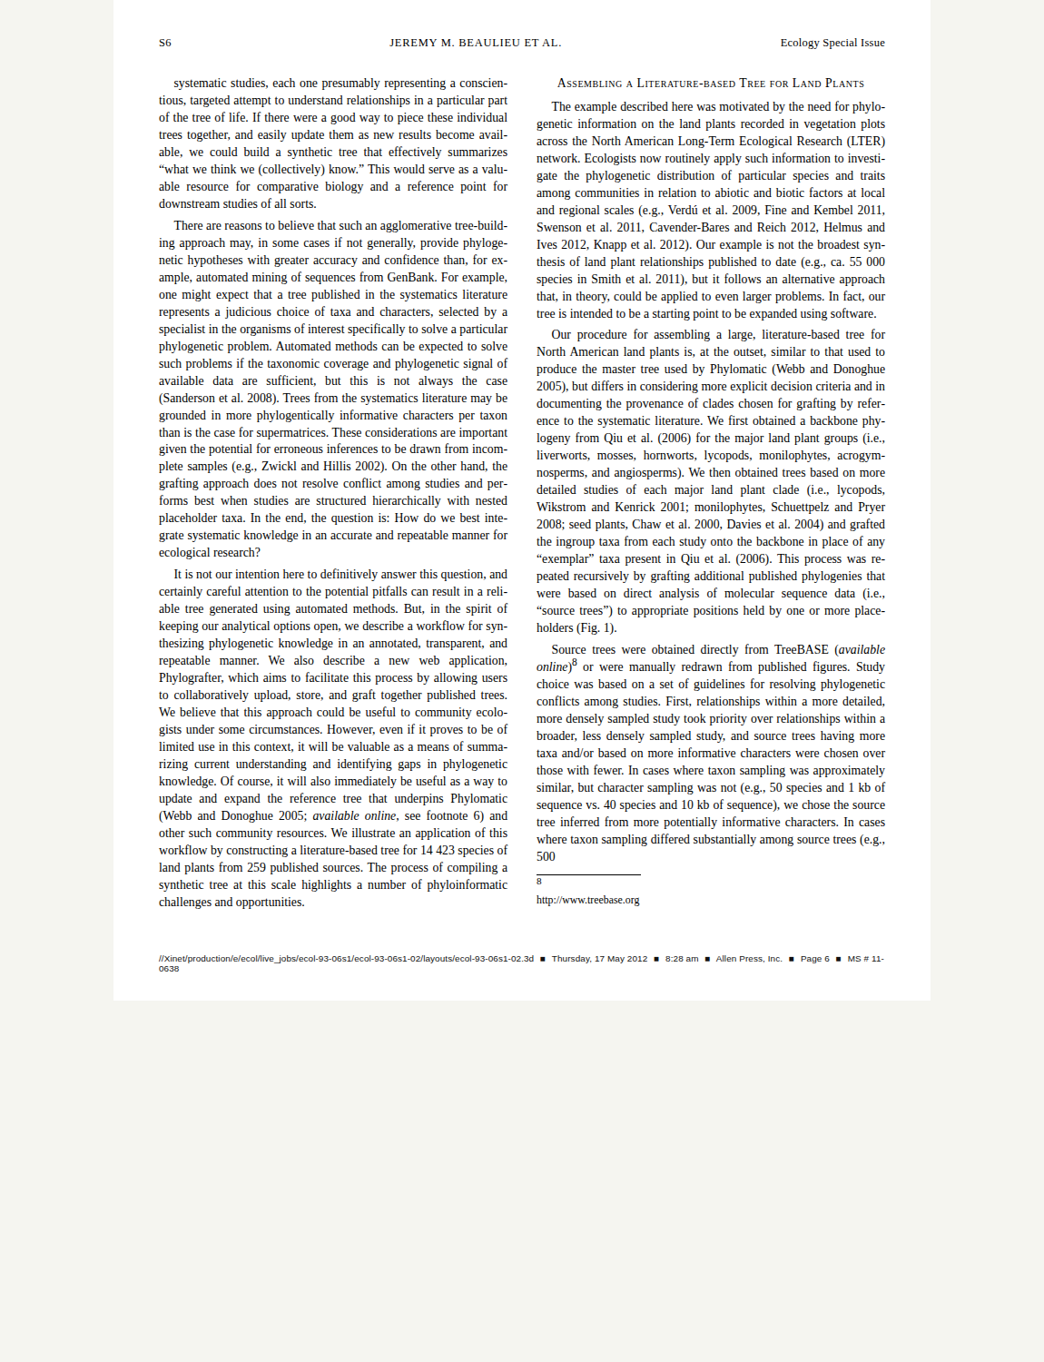S6 Jeremy M. Beaulieu et al. Ecology Special Issue
systematic studies, each one presumably representing a conscientious, targeted attempt to understand relationships in a particular part of the tree of life. If there were a good way to piece these individual trees together, and easily update them as new results become available, we could build a synthetic tree that effectively summarizes “what we think we (collectively) know.” This would serve as a valuable resource for comparative biology and a reference point for downstream studies of all sorts.
There are reasons to believe that such an agglomerative tree-building approach may, in some cases if not generally, provide phylogenetic hypotheses with greater accuracy and confidence than, for example, automated mining of sequences from GenBank. For example, one might expect that a tree published in the systematics literature represents a judicious choice of taxa and characters, selected by a specialist in the organisms of interest specifically to solve a particular phylogenetic problem. Automated methods can be expected to solve such problems if the taxonomic coverage and phylogenetic signal of available data are sufficient, but this is not always the case (Sanderson et al. 2008). Trees from the systematics literature may be grounded in more phylogentically informative characters per taxon than is the case for supermatrices. These considerations are important given the potential for erroneous inferences to be drawn from incomplete samples (e.g., Zwickl and Hillis 2002). On the other hand, the grafting approach does not resolve conflict among studies and performs best when studies are structured hierarchically with nested placeholder taxa. In the end, the question is: How do we best integrate systematic knowledge in an accurate and repeatable manner for ecological research?
It is not our intention here to definitively answer this question, and certainly careful attention to the potential pitfalls can result in a reliable tree generated using automated methods. But, in the spirit of keeping our analytical options open, we describe a workflow for synthesizing phylogenetic knowledge in an annotated, transparent, and repeatable manner. We also describe a new web application, Phylografter, which aims to facilitate this process by allowing users to collaboratively upload, store, and graft together published trees. We believe that this approach could be useful to community ecologists under some circumstances. However, even if it proves to be of limited use in this context, it will be valuable as a means of summarizing current understanding and identifying gaps in phylogenetic knowledge. Of course, it will also immediately be useful as a way to update and expand the reference tree that underpins Phylomatic (Webb and Donoghue 2005; available online, see footnote 6) and other such community resources. We illustrate an application of this workflow by constructing a literature-based tree for 14 423 species of land plants from 259 published sources. The process of compiling a synthetic tree at this scale highlights a number of phyloinformatic challenges and opportunities.
Assembling a Literature-based Tree for Land Plants
The example described here was motivated by the need for phylogenetic information on the land plants recorded in vegetation plots across the North American Long-Term Ecological Research (LTER) network. Ecologists now routinely apply such information to investigate the phylogenetic distribution of particular species and traits among communities in relation to abiotic and biotic factors at local and regional scales (e.g., Verdú et al. 2009, Fine and Kembel 2011, Swenson et al. 2011, Cavender-Bares and Reich 2012, Helmus and Ives 2012, Knapp et al. 2012). Our example is not the broadest synthesis of land plant relationships published to date (e.g., ca. 55 000 species in Smith et al. 2011), but it follows an alternative approach that, in theory, could be applied to even larger problems. In fact, our tree is intended to be a starting point to be expanded using software.
Our procedure for assembling a large, literature-based tree for North American land plants is, at the outset, similar to that used to produce the master tree used by Phylomatic (Webb and Donoghue 2005), but differs in considering more explicit decision criteria and in documenting the provenance of clades chosen for grafting by reference to the systematic literature. We first obtained a backbone phylogeny from Qiu et al. (2006) for the major land plant groups (i.e., liverworts, mosses, hornworts, lycopods, monilophytes, acrogymnosperms, and angiosperms). We then obtained trees based on more detailed studies of each major land plant clade (i.e., lycopods, Wikstrom and Kenrick 2001; monilophytes, Schuettpelz and Pryer 2008; seed plants, Chaw et al. 2000, Davies et al. 2004) and grafted the ingroup taxa from each study onto the backbone in place of any “exemplar” taxa present in Qiu et al. (2006). This process was repeated recursively by grafting additional published phylogenies that were based on direct analysis of molecular sequence data (i.e., “source trees”) to appropriate positions held by one or more placeholders (Fig. 1).
Source trees were obtained directly from TreeBASE (available online)8 or were manually redrawn from published figures. Study choice was based on a set of guidelines for resolving phylogenetic conflicts among studies. First, relationships within a more detailed, more densely sampled study took priority over relationships within a broader, less densely sampled study, and source trees having more taxa and/or based on more informative characters were chosen over those with fewer. In cases where taxon sampling was approximately similar, but character sampling was not (e.g., 50 species and 1 kb of sequence vs. 40 species and 10 kb of sequence), we chose the source tree inferred from more potentially informative characters. In cases where taxon sampling differed substantially among source trees (e.g., 500
8 http://www.treebase.org
//Xinet/production/e/ecol/live_jobs/ecol-93-06s1/ecol-93-06s1-02/layouts/ecol-93-06s1-02.3d ■ Thursday, 17 May 2012 ■ 8:28 am ■ Allen Press, Inc. ■ Page 6 ■ MS # 11-0638